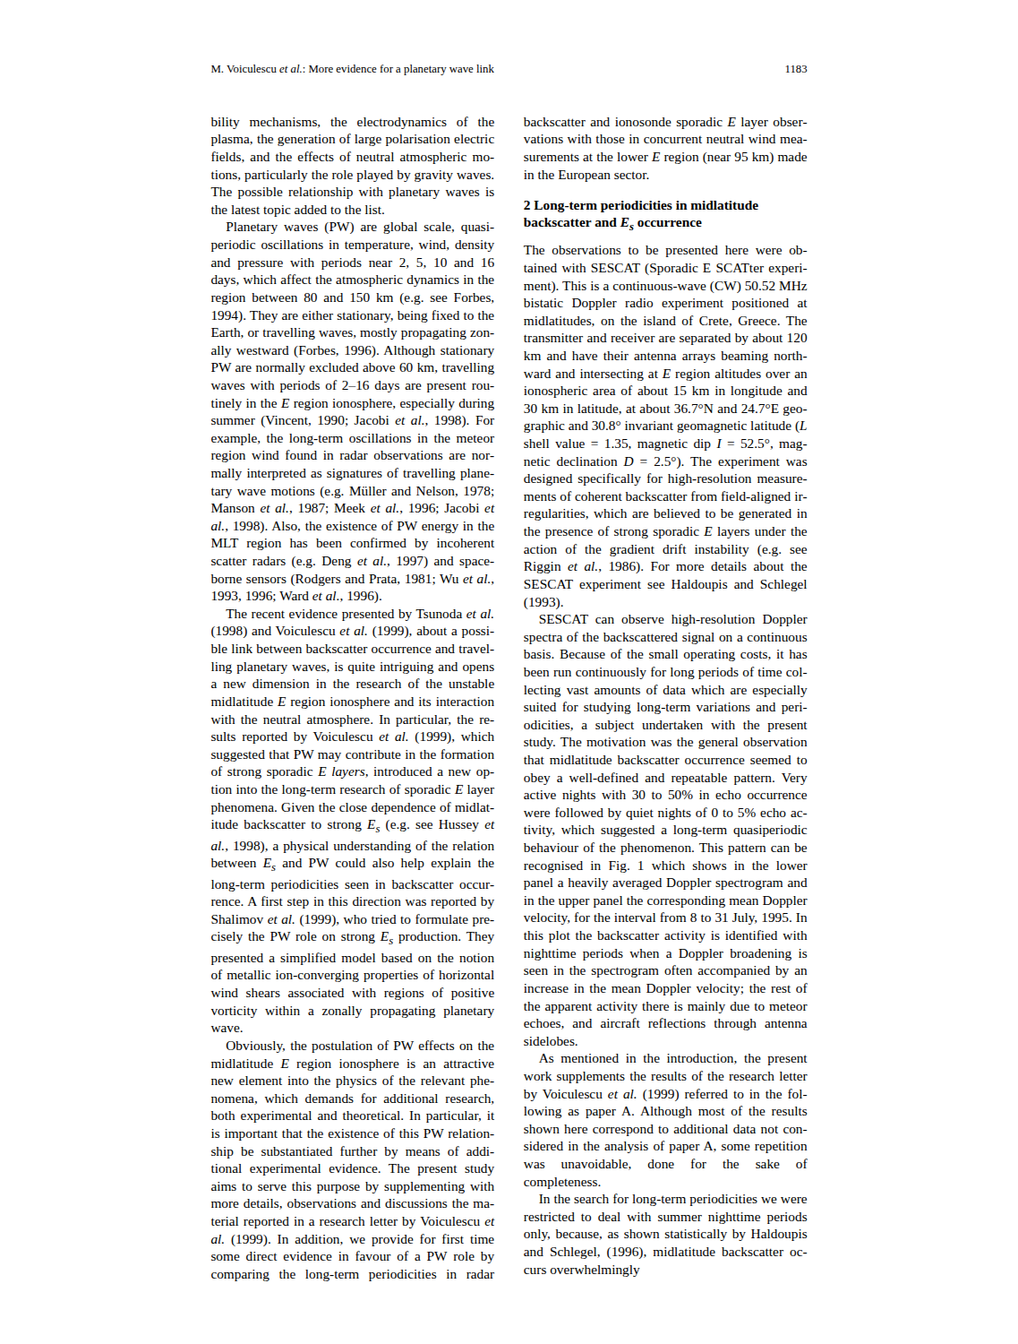M. Voiculescu et al.: More evidence for a planetary wave link
1183
bility mechanisms, the electrodynamics of the plasma, the generation of large polarisation electric fields, and the effects of neutral atmospheric motions, particularly the role played by gravity waves. The possible relationship with planetary waves is the latest topic added to the list.
Planetary waves (PW) are global scale, quasi-periodic oscillations in temperature, wind, density and pressure with periods near 2, 5, 10 and 16 days, which affect the atmospheric dynamics in the region between 80 and 150 km (e.g. see Forbes, 1994). They are either stationary, being fixed to the Earth, or travelling waves, mostly propagating zonally westward (Forbes, 1996). Although stationary PW are normally excluded above 60 km, travelling waves with periods of 2–16 days are present routinely in the E region ionosphere, especially during summer (Vincent, 1990; Jacobi et al., 1998). For example, the long-term oscillations in the meteor region wind found in radar observations are normally interpreted as signatures of travelling planetary wave motions (e.g. Müller and Nelson, 1978; Manson et al., 1987; Meek et al., 1996; Jacobi et al., 1998). Also, the existence of PW energy in the MLT region has been confirmed by incoherent scatter radars (e.g. Deng et al., 1997) and space-borne sensors (Rodgers and Prata, 1981; Wu et al., 1993, 1996; Ward et al., 1996).
The recent evidence presented by Tsunoda et al. (1998) and Voiculescu et al. (1999), about a possible link between backscatter occurrence and travelling planetary waves, is quite intriguing and opens a new dimension in the research of the unstable midlatitude E region ionosphere and its interaction with the neutral atmosphere. In particular, the results reported by Voiculescu et al. (1999), which suggested that PW may contribute in the formation of strong sporadic E layers, introduced a new option into the long-term research of sporadic E layer phenomena. Given the close dependence of midlatitude backscatter to strong Es (e.g. see Hussey et al., 1998), a physical understanding of the relation between Es and PW could also help explain the long-term periodicities seen in backscatter occurrence. A first step in this direction was reported by Shalimov et al. (1999), who tried to formulate precisely the PW role on strong Es production. They presented a simplified model based on the notion of metallic ion-converging properties of horizontal wind shears associated with regions of positive vorticity within a zonally propagating planetary wave.
Obviously, the postulation of PW effects on the midlatitude E region ionosphere is an attractive new element into the physics of the relevant phenomena, which demands for additional research, both experimental and theoretical. In particular, it is important that the existence of this PW relationship be substantiated further by means of additional experimental evidence. The present study aims to serve this purpose by supplementing with more details, observations and discussions the material reported in a research letter by Voiculescu et al. (1999). In addition, we provide for first time some direct evidence in favour of a PW role by comparing the long-term periodicities in radar backscatter and ionosonde sporadic E layer observations with those in concurrent neutral wind measurements at the lower E region (near 95 km) made in the European sector.
2 Long-term periodicities in midlatitude backscatter and Es occurrence
The observations to be presented here were obtained with SESCAT (Sporadic E SCATter experiment). This is a continuous-wave (CW) 50.52 MHz bistatic Doppler radio experiment positioned at midlatitudes, on the island of Crete, Greece. The transmitter and receiver are separated by about 120 km and have their antenna arrays beaming northward and intersecting at E region altitudes over an ionospheric area of about 15 km in longitude and 30 km in latitude, at about 36.7°N and 24.7°E geographic and 30.8° invariant geomagnetic latitude (L shell value = 1.35, magnetic dip I = 52.5°, magnetic declination D = 2.5°). The experiment was designed specifically for high-resolution measurements of coherent backscatter from field-aligned irregularities, which are believed to be generated in the presence of strong sporadic E layers under the action of the gradient drift instability (e.g. see Riggin et al., 1986). For more details about the SESCAT experiment see Haldoupis and Schlegel (1993).
SESCAT can observe high-resolution Doppler spectra of the backscattered signal on a continuous basis. Because of the small operating costs, it has been run continuously for long periods of time collecting vast amounts of data which are especially suited for studying long-term variations and periodicities, a subject undertaken with the present study. The motivation was the general observation that midlatitude backscatter occurrence seemed to obey a well-defined and repeatable pattern. Very active nights with 30 to 50% in echo occurrence were followed by quiet nights of 0 to 5% echo activity, which suggested a long-term quasiperiodic behaviour of the phenomenon. This pattern can be recognised in Fig. 1 which shows in the lower panel a heavily averaged Doppler spectrogram and in the upper panel the corresponding mean Doppler velocity, for the interval from 8 to 31 July, 1995. In this plot the backscatter activity is identified with nighttime periods when a Doppler broadening is seen in the spectrogram often accompanied by an increase in the mean Doppler velocity; the rest of the apparent activity there is mainly due to meteor echoes, and aircraft reflections through antenna sidelobes.
As mentioned in the introduction, the present work supplements the results of the research letter by Voiculescu et al. (1999) referred to in the following as paper A. Although most of the results shown here correspond to additional data not considered in the analysis of paper A, some repetition was unavoidable, done for the sake of completeness.
In the search for long-term periodicities we were restricted to deal with summer nighttime periods only, because, as shown statistically by Haldoupis and Schlegel, (1996), midlatitude backscatter occurs overwhelmingly